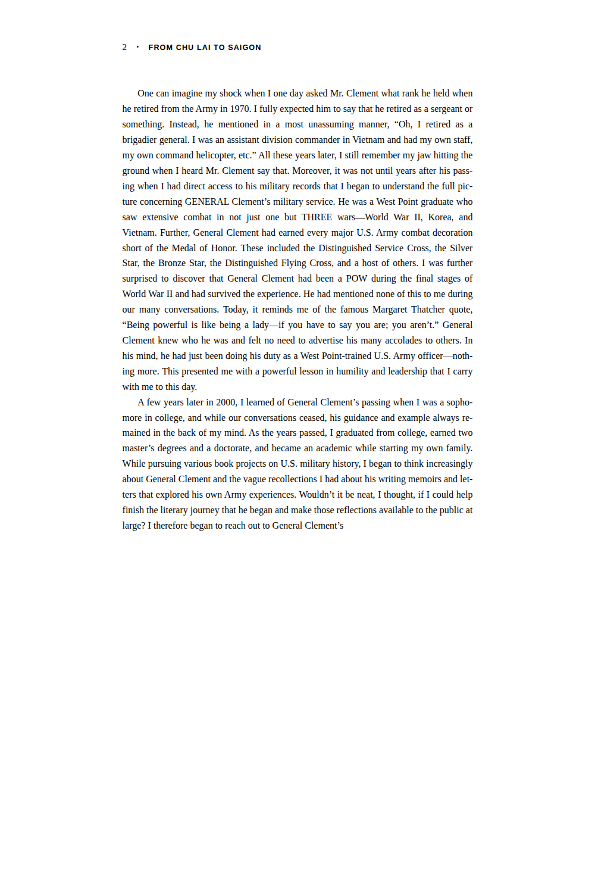2 • From Chu Lai to Saigon
One can imagine my shock when I one day asked Mr. Clement what rank he held when he retired from the Army in 1970. I fully expected him to say that he retired as a sergeant or something. Instead, he mentioned in a most unassuming manner, “Oh, I retired as a brigadier general. I was an assistant division commander in Vietnam and had my own staff, my own command helicopter, etc.” All these years later, I still remember my jaw hitting the ground when I heard Mr. Clement say that. Moreover, it was not until years after his passing when I had direct access to his military records that I began to understand the full picture concerning GENERAL Clement’s military service. He was a West Point graduate who saw extensive combat in not just one but THREE wars—World War II, Korea, and Vietnam. Further, General Clement had earned every major U.S. Army combat decoration short of the Medal of Honor. These included the Distinguished Service Cross, the Silver Star, the Bronze Star, the Distinguished Flying Cross, and a host of others. I was further surprised to discover that General Clement had been a POW during the final stages of World War II and had survived the experience. He had mentioned none of this to me during our many conversations. Today, it reminds me of the famous Margaret Thatcher quote, “Being powerful is like being a lady—if you have to say you are; you aren’t.” General Clement knew who he was and felt no need to advertise his many accolades to others. In his mind, he had just been doing his duty as a West Point-trained U.S. Army officer—nothing more. This presented me with a powerful lesson in humility and leadership that I carry with me to this day.
A few years later in 2000, I learned of General Clement’s passing when I was a sophomore in college, and while our conversations ceased, his guidance and example always remained in the back of my mind. As the years passed, I graduated from college, earned two master’s degrees and a doctorate, and became an academic while starting my own family. While pursuing various book projects on U.S. military history, I began to think increasingly about General Clement and the vague recollections I had about his writing memoirs and letters that explored his own Army experiences. Wouldn’t it be neat, I thought, if I could help finish the literary journey that he began and make those reflections available to the public at large? I therefore began to reach out to General Clement’s